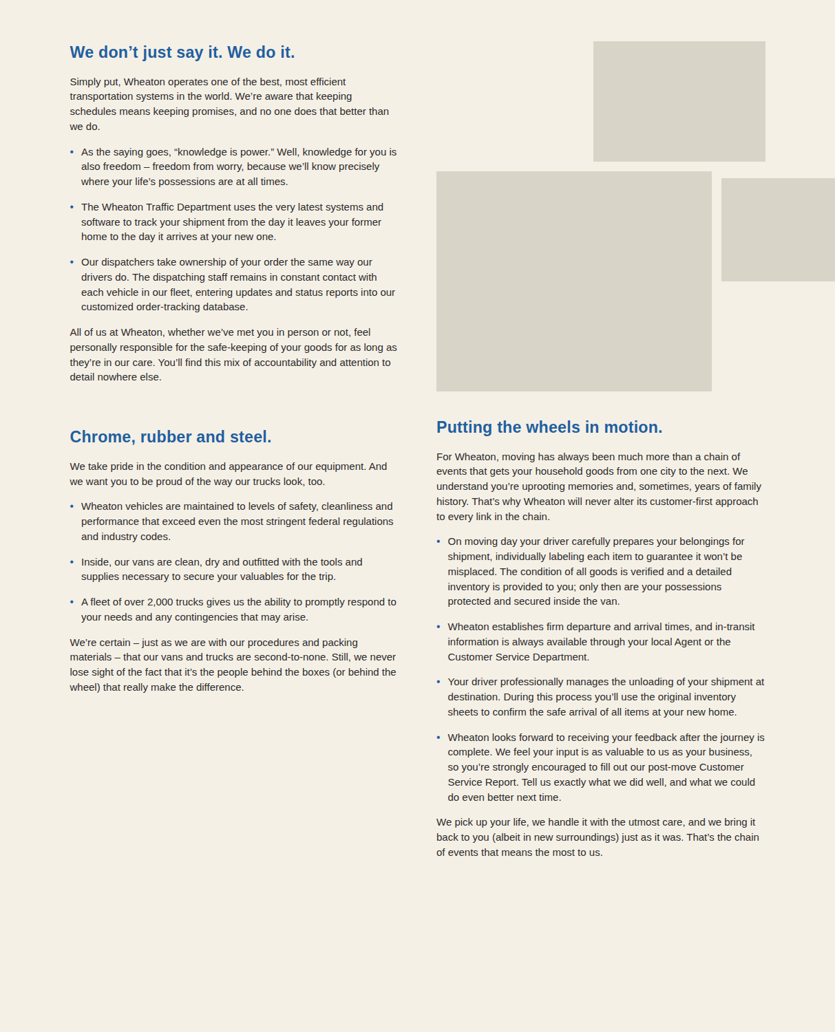We don’t just say it. We do it.
Simply put, Wheaton operates one of the best, most efficient transportation systems in the world. We’re aware that keeping schedules means keeping promises, and no one does that better than we do.
As the saying goes, “knowledge is power.” Well, knowledge for you is also freedom – freedom from worry, because we’ll know precisely where your life’s possessions are at all times.
The Wheaton Traffic Department uses the very latest systems and software to track your shipment from the day it leaves your former home to the day it arrives at your new one.
Our dispatchers take ownership of your order the same way our drivers do. The dispatching staff remains in constant contact with each vehicle in our fleet, entering updates and status reports into our customized order-tracking database.
All of us at Wheaton, whether we’ve met you in person or not, feel personally responsible for the safe-keeping of your goods for as long as they’re in our care. You’ll find this mix of accountability and attention to detail nowhere else.
Chrome, rubber and steel.
We take pride in the condition and appearance of our equipment. And we want you to be proud of the way our trucks look, too.
Wheaton vehicles are maintained to levels of safety, cleanliness and performance that exceed even the most stringent federal regulations and industry codes.
Inside, our vans are clean, dry and outfitted with the tools and supplies necessary to secure your valuables for the trip.
A fleet of over 2,000 trucks gives us the ability to promptly respond to your needs and any contingencies that may arise.
We’re certain – just as we are with our procedures and packing materials – that our vans and trucks are second-to-none. Still, we never lose sight of the fact that it’s the people behind the boxes (or behind the wheel) that really make the difference.
Putting the wheels in motion.
For Wheaton, moving has always been much more than a chain of events that gets your household goods from one city to the next. We understand you’re uprooting memories and, sometimes, years of family history. That’s why Wheaton will never alter its customer-first approach to every link in the chain.
On moving day your driver carefully prepares your belongings for shipment, individually labeling each item to guarantee it won’t be misplaced. The condition of all goods is verified and a detailed inventory is provided to you; only then are your possessions protected and secured inside the van.
Wheaton establishes firm departure and arrival times, and in-transit information is always available through your local Agent or the Customer Service Department.
Your driver professionally manages the unloading of your shipment at destination. During this process you’ll use the original inventory sheets to confirm the safe arrival of all items at your new home.
Wheaton looks forward to receiving your feedback after the journey is complete. We feel your input is as valuable to us as your business, so you’re strongly encouraged to fill out our post-move Customer Service Report. Tell us exactly what we did well, and what we could do even better next time.
We pick up your life, we handle it with the utmost care, and we bring it back to you (albeit in new surroundings) just as it was. That’s the chain of events that means the most to us.